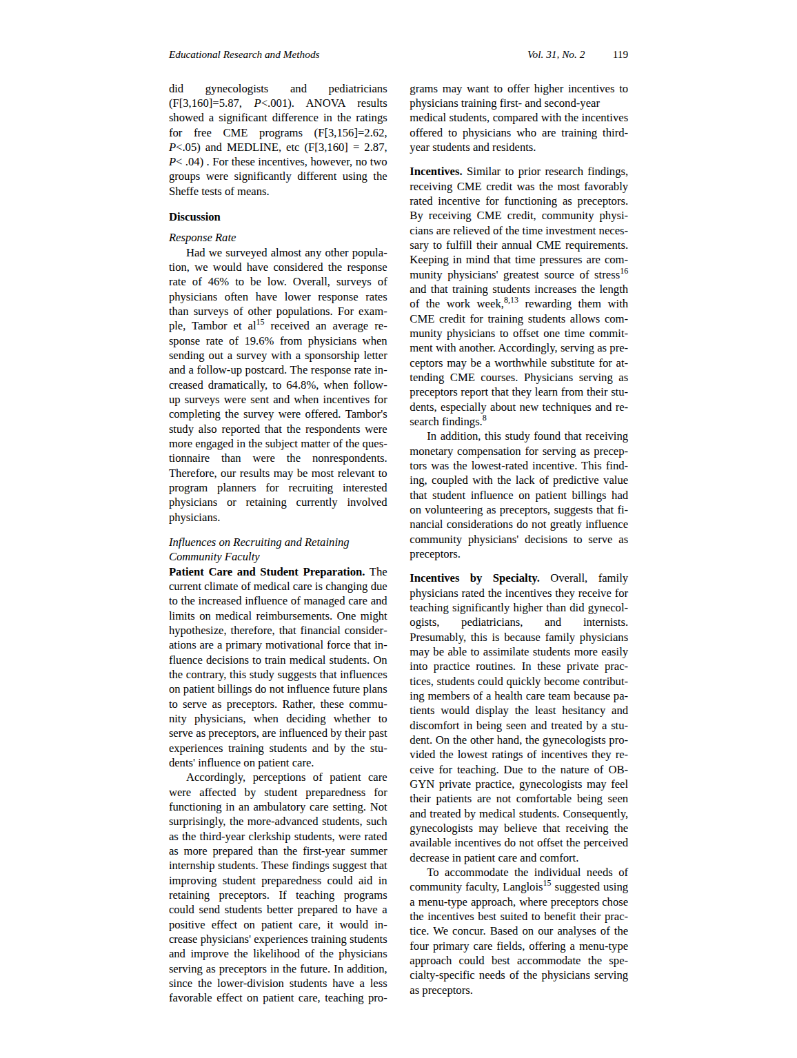Educational Research and Methods
Vol. 31, No. 2119
did gynecologists and pediatricians (F[3,160]=5.87, P<.001). ANOVA results showed a significant difference in the ratings for free CME programs (F[3,156]=2.62, P<.05) and MEDLINE, etc (F[3,160] = 2.87, P< .04) . For these incentives, however, no two groups were significantly different using the Sheffe tests of means.
Discussion
Response Rate
Had we surveyed almost any other population, we would have considered the response rate of 46% to be low. Overall, surveys of physicians often have lower response rates than surveys of other populations. For example, Tambor et al15 received an average response rate of 19.6% from physicians when sending out a survey with a sponsorship letter and a follow-up postcard. The response rate increased dramatically, to 64.8%, when follow-up surveys were sent and when incentives for completing the survey were offered. Tambor's study also reported that the respondents were more engaged in the subject matter of the questionnaire than were the nonrespondents. Therefore, our results may be most relevant to program planners for recruiting interested physicians or retaining currently involved physicians.
Influences on Recruiting and Retaining
Community Faculty
Patient Care and Student Preparation. The current climate of medical care is changing due to the increased influence of managed care and limits on medical reimbursements. One might hypothesize, therefore, that financial considerations are a primary motivational force that influence decisions to train medical students. On the contrary, this study suggests that influences on patient billings do not influence future plans to serve as preceptors. Rather, these community physicians, when deciding whether to serve as preceptors, are influenced by their past experiences training students and by the students' influence on patient care.
Accordingly, perceptions of patient care were affected by student preparedness for functioning in an ambulatory care setting. Not surprisingly, the more-advanced students, such as the third-year clerkship students, were rated as more prepared than the first-year summer internship students. These findings suggest that improving student preparedness could aid in retaining preceptors. If teaching programs could send students better prepared to have a positive effect on patient care, it would increase physicians' experiences training students and improve the likelihood of the physicians serving as preceptors in the future. In addition, since the lower-division students have a less favorable effect on patient care, teaching programs may want to offer higher incentives to physicians training first- and second-year
medical students, compared with the incentives offered to physicians who are training third-year students and residents.
Incentives. Similar to prior research findings, receiving CME credit was the most favorably rated incentive for functioning as preceptors. By receiving CME credit, community physicians are relieved of the time investment necessary to fulfill their annual CME requirements. Keeping in mind that time pressures are community physicians' greatest source of stress16 and that training students increases the length of the work week,8,13 rewarding them with CME credit for training students allows community physicians to offset one time commitment with another. Accordingly, serving as preceptors may be a worthwhile substitute for attending CME courses. Physicians serving as preceptors report that they learn from their students, especially about new techniques and research findings.8
In addition, this study found that receiving monetary compensation for serving as preceptors was the lowest-rated incentive. This finding, coupled with the lack of predictive value that student influence on patient billings had on volunteering as preceptors, suggests that financial considerations do not greatly influence community physicians' decisions to serve as preceptors.
Incentives by Specialty. Overall, family physicians rated the incentives they receive for teaching significantly higher than did gynecologists, pediatricians, and internists. Presumably, this is because family physicians may be able to assimilate students more easily into practice routines. In these private practices, students could quickly become contributing members of a health care team because patients would display the least hesitancy and discomfort in being seen and treated by a student. On the other hand, the gynecologists provided the lowest ratings of incentives they receive for teaching. Due to the nature of OB-GYN private practice, gynecologists may feel their patients are not comfortable being seen and treated by medical students. Consequently, gynecologists may believe that receiving the available incentives do not offset the perceived decrease in patient care and comfort.
To accommodate the individual needs of community faculty, Langlois15 suggested using a menu-type approach, where preceptors chose the incentives best suited to benefit their practice. We concur. Based on our analyses of the four primary care fields, offering a menu-type approach could best accommodate the specialty-specific needs of the physicians serving as preceptors.